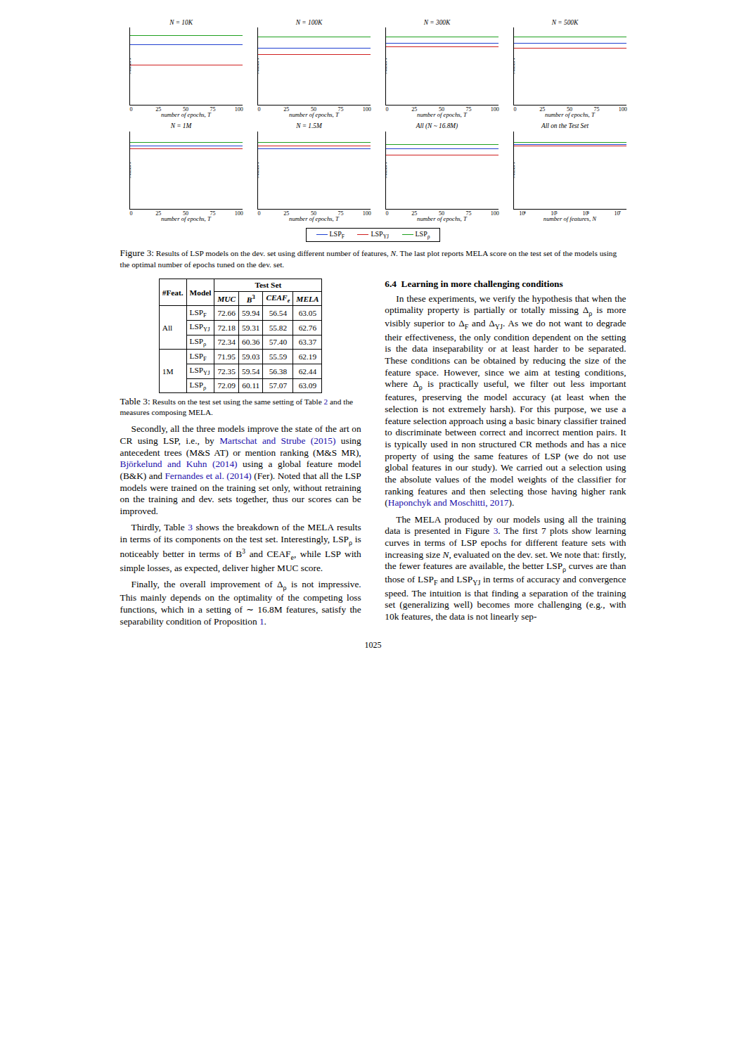N = 10K
MELA
48 46 44 42
0 25 50 75 100
number of epochs, T
N = 100K
MELA
60 58 56 54
0 25 50 75 100
number of epochs, T
N = 300K
MELA
62 60 58 56
0 25 50 75 100
number of epochs, T
N = 500K
MELA
64 62 60 58
0 25 50 75 100
number of epochs, T
N = 1M
MELA
64 62 60
0 25 50 75 100
number of epochs, T
N = 1.5M
MELA
64 62 60
0 25 50 75 100
number of epochs, T
All (N ~ 16.8M)
MELA
64 63 62 61
0 25 50 75 100
number of epochs, T
All on the Test Set
MELA
65 60 55 50 45
104 105 106 107
number of features, N
LSPF LSPYJ LSPρ
Figure 3: Results of LSP models on the dev. set using different number of features, N. The last plot reports MELA score on the test set of the models using the optimal number of epochs tuned on the dev. set.
| #Feat. | Model | Test Set |
| --- | --- | --- |
| MUC | B 3 | CEAF e | MELA |
| All | LSP F | 72.66 | 59.94 | 56.54 | 63.05 |
| LSP YJ | 72.18 | 59.31 | 55.82 | 62.76 |
| LSP ρ | 72.34 | 60.36 | 57.40 | 63.37 |
| 1M | LSP F | 71.95 | 59.03 | 55.59 | 62.19 |
| LSP YJ | 72.35 | 59.54 | 56.38 | 62.44 |
| LSP ρ | 72.09 | 60.11 | 57.07 | 63.09 |
Table 3: Results on the test set using the same setting of Table 2 and the measures composing MELA.
Secondly, all the three models improve the state of the art on CR using LSP, i.e., by Martschat and Strube (2015) using antecedent trees (M&S AT) or mention ranking (M&S MR), Björkelund and Kuhn (2014) using a global feature model (B&K) and Fernandes et al. (2014) (Fer). Noted that all the LSP models were trained on the training set only, without retraining on the training and dev. sets together, thus our scores can be improved.
Thirdly, Table 3 shows the breakdown of the MELA results in terms of its components on the test set. Interestingly, LSPρ is noticeably better in terms of B3 and CEAFe, while LSP with simple losses, as expected, deliver higher MUC score.
Finally, the overall improvement of Δρ is not impressive. This mainly depends on the optimality of the competing loss functions, which in a setting of ∼ 16.8M features, satisfy the separability condition of Proposition 1.
6.4 Learning in more challenging conditions
In these experiments, we verify the hypothesis that when the optimality property is partially or totally missing Δρ is more visibly superior to ΔF and ΔYJ. As we do not want to degrade their effectiveness, the only condition dependent on the setting is the data inseparability or at least harder to be separated. These conditions can be obtained by reducing the size of the feature space. However, since we aim at testing conditions, where Δρ is practically useful, we filter out less important features, preserving the model accuracy (at least when the selection is not extremely harsh). For this purpose, we use a feature selection approach using a basic binary classifier trained to discriminate between correct and incorrect mention pairs. It is typically used in non structured CR methods and has a nice property of using the same features of LSP (we do not use global features in our study). We carried out a selection using the absolute values of the model weights of the classifier for ranking features and then selecting those having higher rank (Haponchyk and Moschitti, 2017).
The MELA produced by our models using all the training data is presented in Figure 3. The first 7 plots show learning curves in terms of LSP epochs for different feature sets with increasing size N, evaluated on the dev. set. We note that: firstly, the fewer features are available, the better LSPρ curves are than those of LSPF and LSPYJ in terms of accuracy and convergence speed. The intuition is that finding a separation of the training set (generalizing well) becomes more challenging (e.g., with 10k features, the data is not linearly sep-
1025